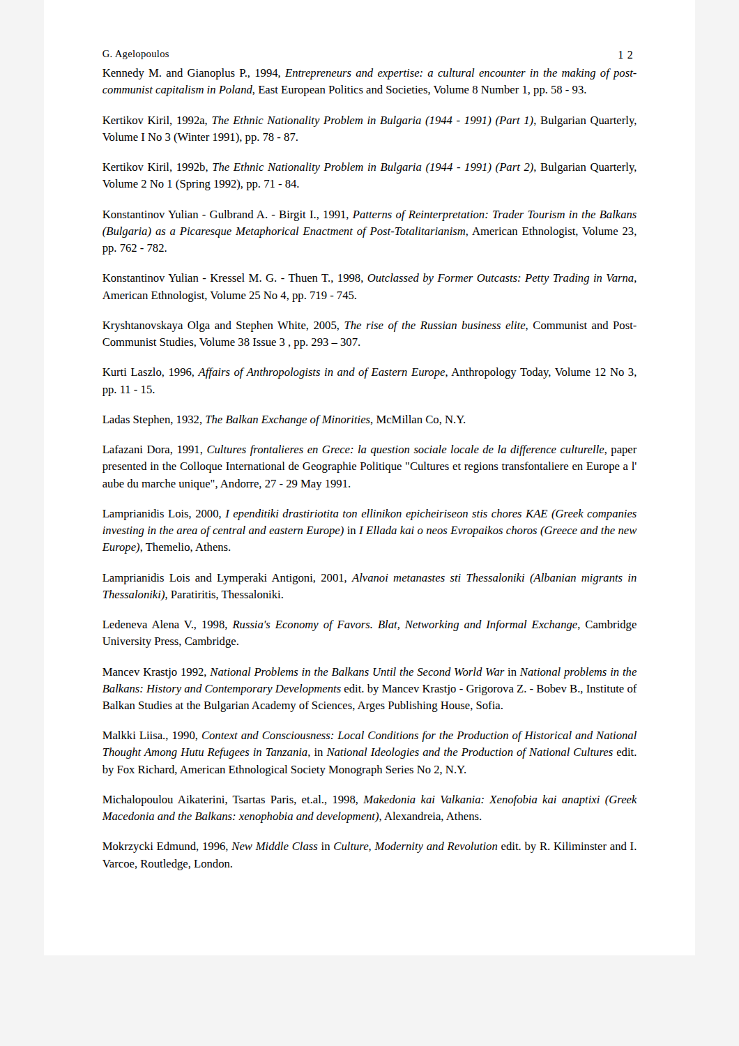G. Agelopoulos
12
Kennedy M. and Gianoplus P., 1994, Entrepreneurs and expertise: a cultural encounter in the making of post-communist capitalism in Poland, East European Politics and Societies, Volume 8 Number 1, pp. 58 - 93.
Kertikov Kiril, 1992a, The Ethnic Nationality Problem in Bulgaria (1944 - 1991) (Part 1), Bulgarian Quarterly, Volume I No 3 (Winter 1991), pp. 78 - 87.
Kertikov Kiril, 1992b, The Ethnic Nationality Problem in Bulgaria (1944 - 1991) (Part 2), Bulgarian Quarterly, Volume 2 No 1 (Spring 1992), pp. 71 - 84.
Konstantinov Yulian - Gulbrand A. - Birgit I., 1991, Patterns of Reinterpretation: Trader Tourism in the Balkans (Bulgaria) as a Picaresque Metaphorical Enactment of Post-Totalitarianism, American Ethnologist, Volume 23, pp. 762 - 782.
Konstantinov Yulian - Kressel M. G. - Thuen T., 1998, Outclassed by Former Outcasts: Petty Trading in Varna, American Ethnologist, Volume 25 No 4, pp. 719 - 745.
Kryshtanovskaya Olga and Stephen White, 2005, The rise of the Russian business elite, Communist and Post-Communist Studies, Volume 38 Issue 3 , pp. 293 – 307.
Kurti Laszlo, 1996, Affairs of Anthropologists in and of Eastern Europe, Anthropology Today, Volume 12 No 3, pp. 11 - 15.
Ladas Stephen, 1932, The Balkan Exchange of Minorities, McMillan Co, N.Y.
Lafazani Dora, 1991, Cultures frontalieres en Grece: la question sociale locale de la difference culturelle, paper presented in the Colloque International de Geographie Politique "Cultures et regions transfontaliere en Europe a l' aube du marche unique", Andorre, 27 - 29 May 1991.
Lamprianidis Lois, 2000, I ependitiki drastiriotita ton ellinikon epicheiriseon stis chores KAE (Greek companies investing in the area of central and eastern Europe) in I Ellada kai o neos Evropaikos choros (Greece and the new Europe), Themelio, Athens.
Lamprianidis Lois and Lymperaki Antigoni, 2001, Alvanoi metanastes sti Thessaloniki (Albanian migrants in Thessaloniki), Paratiritis, Thessaloniki.
Ledeneva Alena V., 1998, Russia's Economy of Favors. Blat, Networking and Informal Exchange, Cambridge University Press, Cambridge.
Mancev Krastjo 1992, National Problems in the Balkans Until the Second World War in National problems in the Balkans: History and Contemporary Developments edit. by Mancev Krastjo - Grigorova Z. - Bobev B., Institute of Balkan Studies at the Bulgarian Academy of Sciences, Arges Publishing House, Sofia.
Malkki Liisa., 1990, Context and Consciousness: Local Conditions for the Production of Historical and National Thought Among Hutu Refugees in Tanzania, in National Ideologies and the Production of National Cultures edit. by Fox Richard, American Ethnological Society Monograph Series No 2, N.Y.
Michalopoulou Aikaterini, Tsartas Paris, et.al., 1998, Makedonia kai Valkania: Xenofobia kai anaptixi (Greek Macedonia and the Balkans: xenophobia and development), Alexandreia, Athens.
Mokrzycki Edmund, 1996, New Middle Class in Culture, Modernity and Revolution edit. by R. Kiliminster and I. Varcoe, Routledge, London.